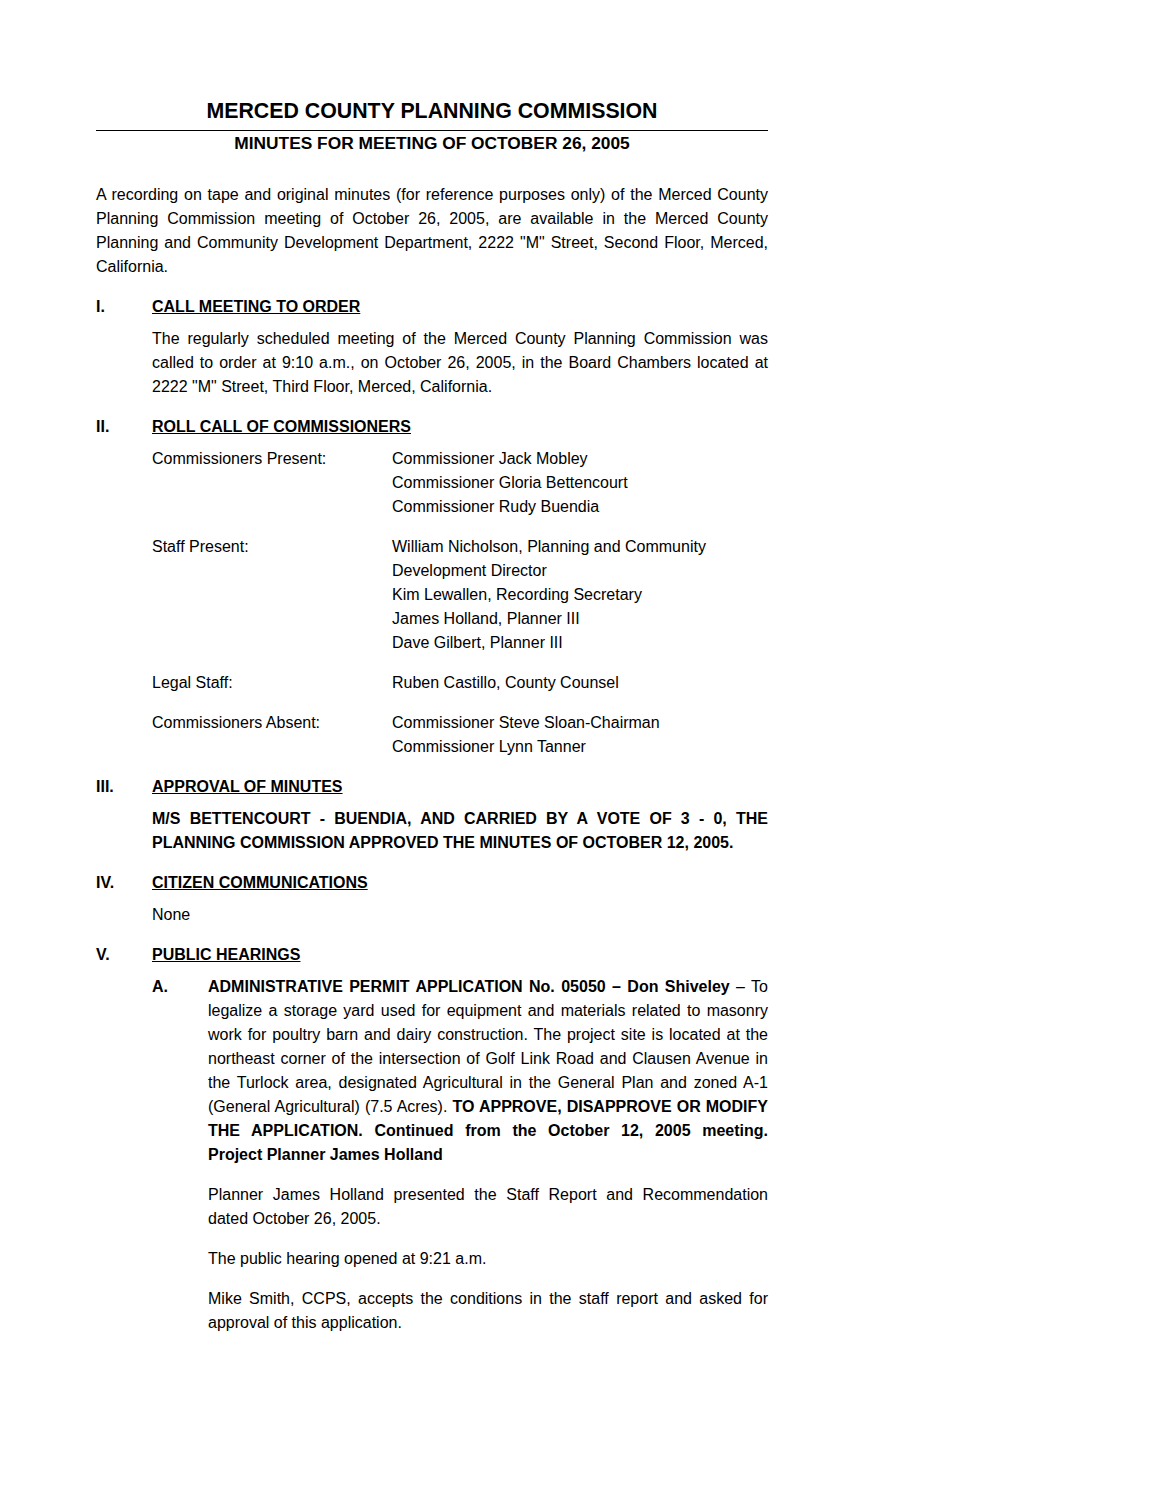MERCED COUNTY PLANNING COMMISSION
MINUTES FOR MEETING OF OCTOBER 26, 2005
A recording on tape and original minutes (for reference purposes only) of the Merced County Planning Commission meeting of October 26, 2005, are available in the Merced County Planning and Community Development Department, 2222 "M" Street, Second Floor, Merced, California.
I.
CALL MEETING TO ORDER
The regularly scheduled meeting of the Merced County Planning Commission was called to order at 9:10 a.m., on October 26, 2005, in the Board Chambers located at 2222 "M" Street, Third Floor, Merced, California.
II.
ROLL CALL OF COMMISSIONERS
| Commissioners Present: | Commissioner Jack Mobley Commissioner Gloria Bettencourt Commissioner Rudy Buendia |
| Staff Present: | William Nicholson, Planning and Community Development Director Kim Lewallen, Recording Secretary James Holland, Planner III Dave Gilbert, Planner III |
| Legal Staff: | Ruben Castillo, County Counsel |
| Commissioners Absent: | Commissioner Steve Sloan-Chairman Commissioner Lynn Tanner |
III.
APPROVAL OF MINUTES
M/S BETTENCOURT - BUENDIA, AND CARRIED BY A VOTE OF 3 - 0, THE PLANNING COMMISSION APPROVED THE MINUTES OF OCTOBER 12, 2005.
IV.
CITIZEN COMMUNICATIONS
None
V.
PUBLIC HEARINGS
A.
ADMINISTRATIVE PERMIT APPLICATION No. 05050 – Don Shiveley – To legalize a storage yard used for equipment and materials related to masonry work for poultry barn and dairy construction. The project site is located at the northeast corner of the intersection of Golf Link Road and Clausen Avenue in the Turlock area, designated Agricultural in the General Plan and zoned A-1 (General Agricultural) (7.5 Acres). TO APPROVE, DISAPPROVE OR MODIFY THE APPLICATION. Continued from the October 12, 2005 meeting. Project Planner James Holland
Planner James Holland presented the Staff Report and Recommendation dated October 26, 2005.
The public hearing opened at 9:21 a.m.
Mike Smith, CCPS, accepts the conditions in the staff report and asked for approval of this application.